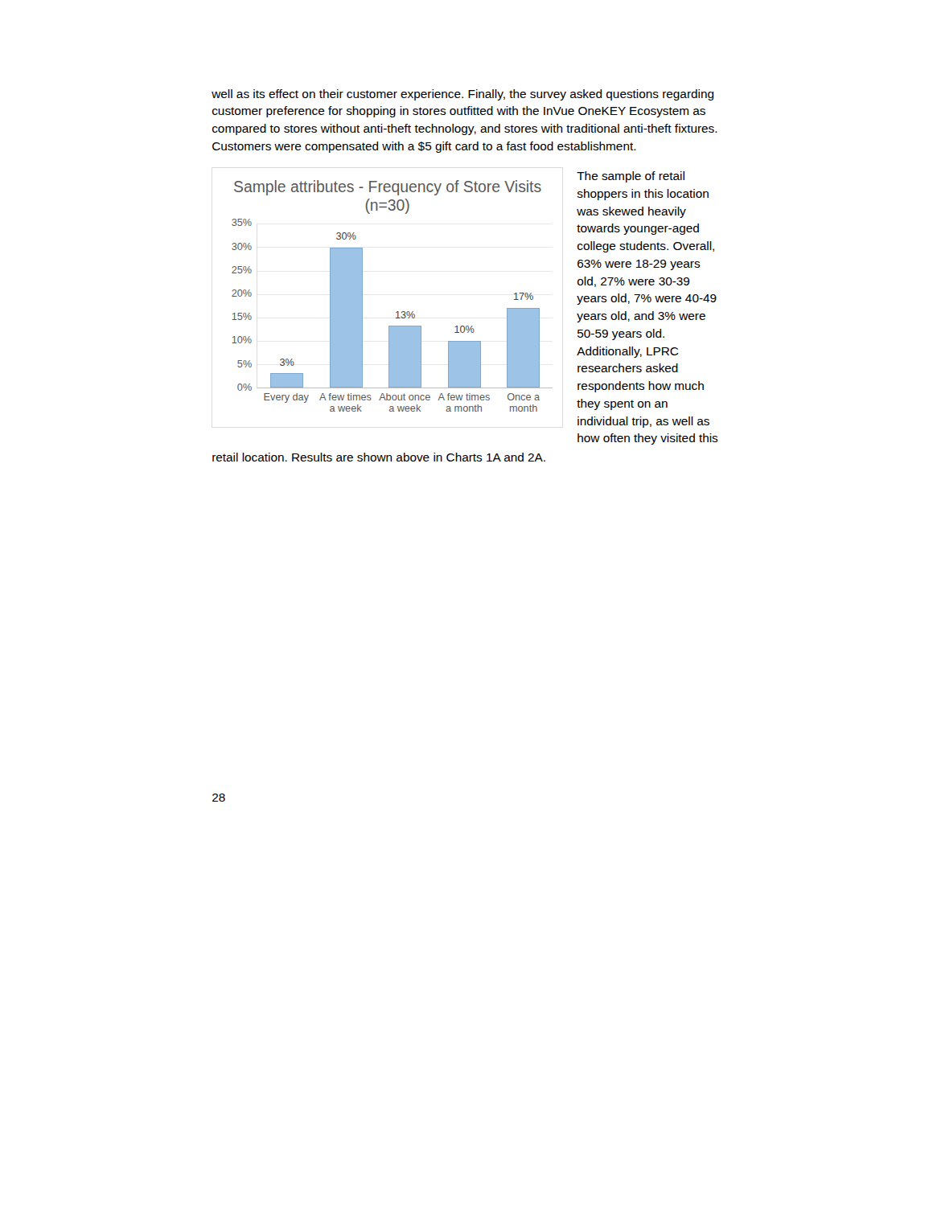well as its effect on their customer experience. Finally, the survey asked questions regarding customer preference for shopping in stores outfitted with the InVue OneKEY Ecosystem as compared to stores without anti-theft technology, and stores with traditional anti-theft fixtures. Customers were compensated with a $5 gift card to a fast food establishment.
Sample attributes - Frequency of Store Visits
(n=30)
35%
30%
25%
20%
15%
10%
5%
0%
3%
30%
13%
10%
17%
Every day
A few times a week
About once a week
A few times a month
Once a month
The sample of retail shoppers in this location was skewed heavily towards younger-aged college students. Overall, 63% were 18-29 years old, 27% were 30-39 years old, 7% were 40-49 years old, and 3% were 50-59 years old. Additionally, LPRC researchers asked respondents how much they spent on an individual trip, as well as how often they visited this
retail location. Results are shown above in Charts 1A and 2A.
28